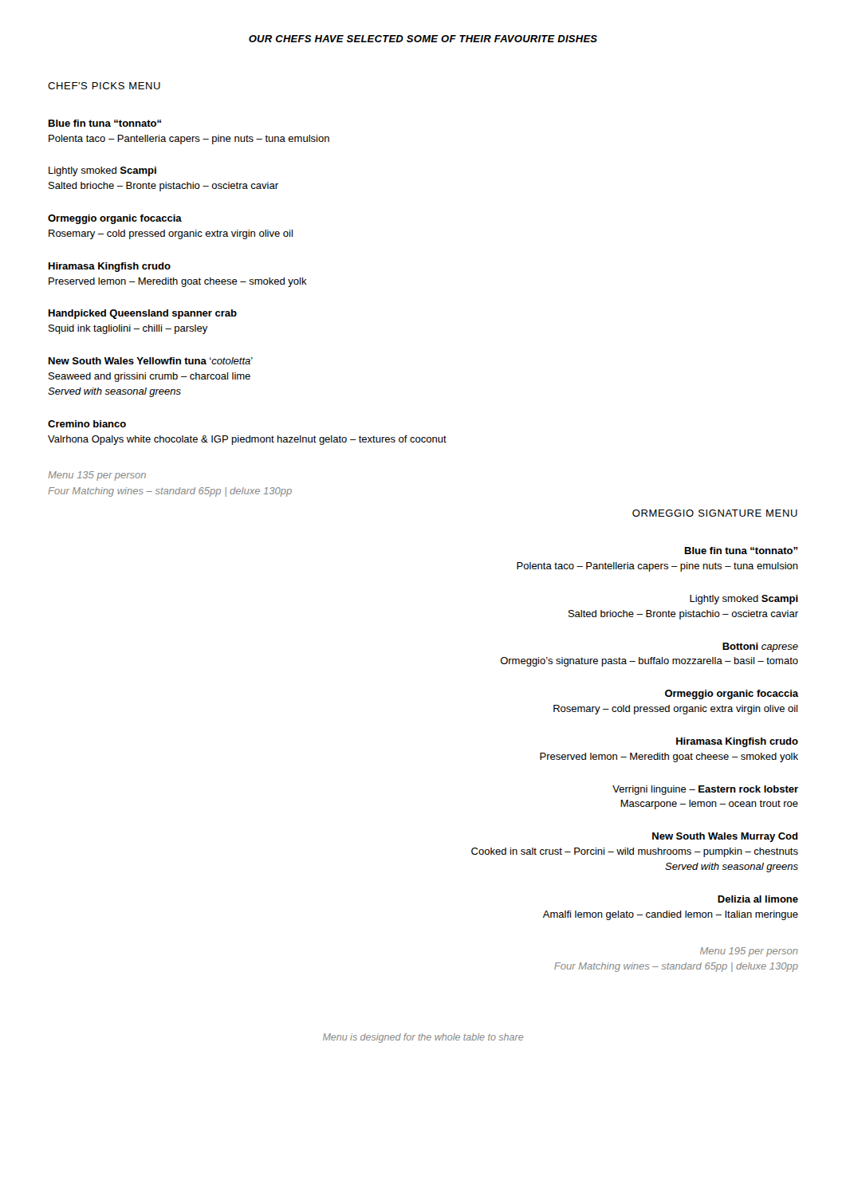OUR CHEFS HAVE SELECTED SOME OF THEIR FAVOURITE DISHES
CHEF'S PICKS MENU
Blue fin tuna “tonnato“
Polenta taco – Pantelleria capers – pine nuts – tuna emulsion
Lightly smoked Scampi
Salted brioche – Bronte pistachio – oscietra caviar
Ormeggio organic focaccia
Rosemary – cold pressed organic extra virgin olive oil
Hiramasa Kingfish crudo
Preserved lemon – Meredith goat cheese – smoked yolk
Handpicked Queensland spanner crab
Squid ink tagliolini – chilli – parsley
New South Wales Yellowfin tuna ‘cotoletta’
Seaweed and grissini crumb – charcoal lime
Served with seasonal greens
Cremino bianco
Valrhona Opalys white chocolate & IGP piedmont hazelnut gelato – textures of coconut
Menu 135 per person
Four Matching wines – standard 65pp | deluxe 130pp
ORMEGGIO SIGNATURE MENU
Blue fin tuna “tonnato”
Polenta taco – Pantelleria capers – pine nuts – tuna emulsion
Lightly smoked Scampi
Salted brioche – Bronte pistachio – oscietra caviar
Bottoni caprese
Ormeggio’s signature pasta – buffalo mozzarella – basil – tomato
Ormeggio organic focaccia
Rosemary – cold pressed organic extra virgin olive oil
Hiramasa Kingfish crudo
Preserved lemon – Meredith goat cheese – smoked yolk
Verrigni linguine – Eastern rock lobster
Mascarpone – lemon – ocean trout roe
New South Wales Murray Cod
Cooked in salt crust – Porcini – wild mushrooms – pumpkin – chestnuts
Served with seasonal greens
Delizia al limone
Amalfi lemon gelato – candied lemon – Italian meringue
Menu 195 per person
Four Matching wines – standard 65pp | deluxe 130pp
Menu is designed for the whole table to share